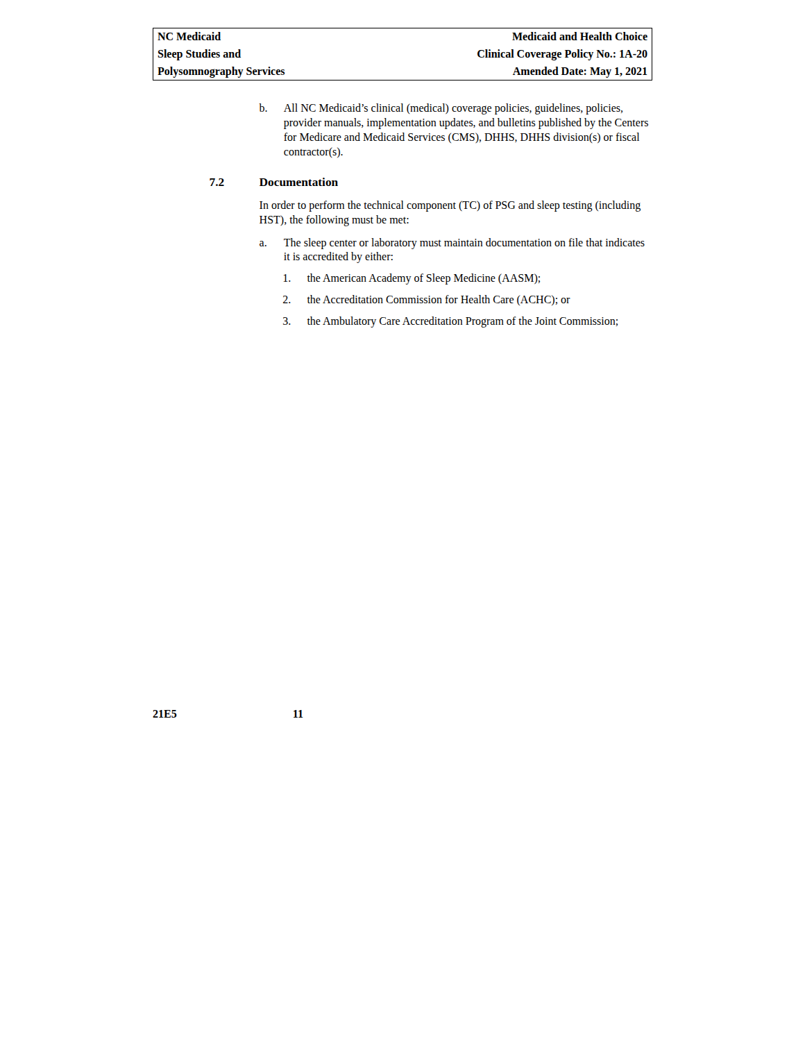| NC Medicaid | Medicaid and Health Choice |
| Sleep Studies and | Clinical Coverage Policy No.: 1A-20 |
| Polysomnography Services | Amended Date: May 1, 2021 |
b.
All NC Medicaid’s clinical (medical) coverage policies, guidelines, policies, provider manuals, implementation updates, and bulletins published by the Centers for Medicare and Medicaid Services (CMS), DHHS, DHHS division(s) or fiscal contractor(s).
7.2 Documentation
In order to perform the technical component (TC) of PSG and sleep testing (including HST), the following must be met:
a.
The sleep center or laboratory must maintain documentation on file that indicates it is accredited by either:
1.
the American Academy of Sleep Medicine (AASM);
2.
the Accreditation Commission for Health Care (ACHC); or
3.
the Ambulatory Care Accreditation Program of the Joint Commission;
21E5
11